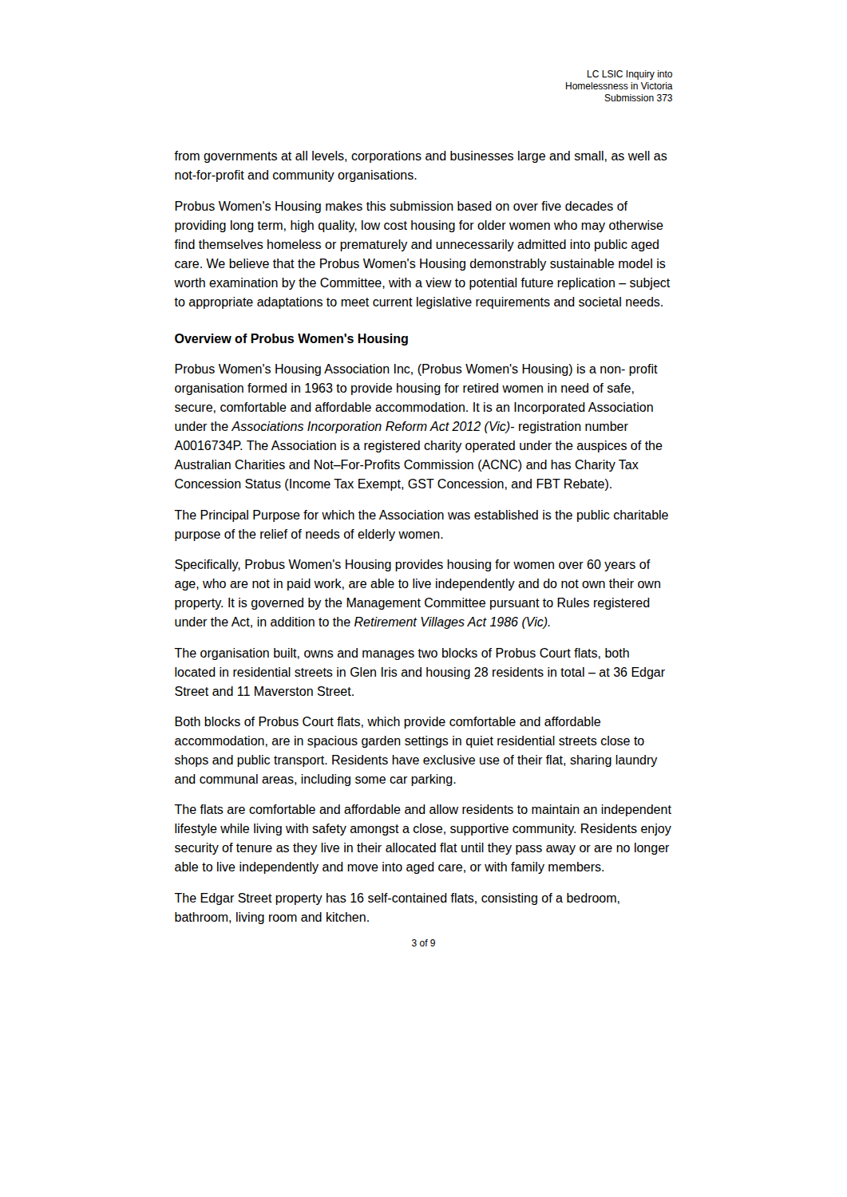LC LSIC Inquiry into
Homelessness in Victoria
Submission 373
from governments at all levels, corporations and businesses large and small, as well as not-for-profit and community organisations.
Probus Women's Housing makes this submission based on over five decades of providing long term, high quality, low cost housing for older women who may otherwise find themselves homeless or prematurely and unnecessarily admitted into public aged care. We believe that the Probus Women's Housing demonstrably sustainable model is worth examination by the Committee, with a view to potential future replication – subject to appropriate adaptations to meet current legislative requirements and societal needs.
Overview of Probus Women's Housing
Probus Women's Housing Association Inc, (Probus Women's Housing) is a non- profit organisation formed in 1963 to provide housing for retired women in need of safe, secure, comfortable and affordable accommodation. It is an Incorporated Association under the Associations Incorporation Reform Act 2012 (Vic)- registration number A0016734P. The Association is a registered charity operated under the auspices of the Australian Charities and Not–For-Profits Commission (ACNC) and has Charity Tax Concession Status (Income Tax Exempt, GST Concession, and FBT Rebate).
The Principal Purpose for which the Association was established is the public charitable purpose of the relief of needs of elderly women.
Specifically, Probus Women's Housing provides housing for women over 60 years of age, who are not in paid work, are able to live independently and do not own their own property. It is governed by the Management Committee pursuant to Rules registered under the Act, in addition to the Retirement Villages Act 1986 (Vic).
The organisation built, owns and manages two blocks of Probus Court flats, both located in residential streets in Glen Iris and housing 28 residents in total – at 36 Edgar Street and 11 Maverston Street.
Both blocks of Probus Court flats, which provide comfortable and affordable accommodation, are in spacious garden settings in quiet residential streets close to shops and public transport. Residents have exclusive use of their flat, sharing laundry and communal areas, including some car parking.
The flats are comfortable and affordable and allow residents to maintain an independent lifestyle while living with safety amongst a close, supportive community. Residents enjoy security of tenure as they live in their allocated flat until they pass away or are no longer able to live independently and move into aged care, or with family members.
The Edgar Street property has 16 self-contained flats, consisting of a bedroom, bathroom, living room and kitchen.
3 of 9